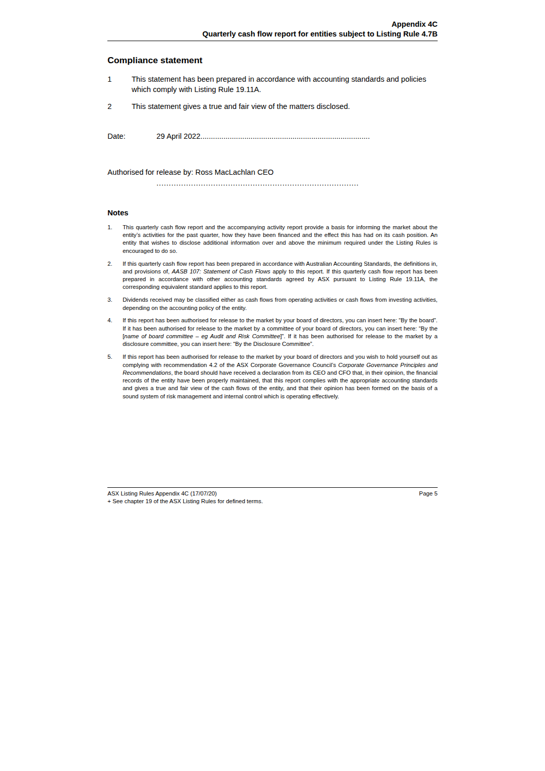Appendix 4C Quarterly cash flow report for entities subject to Listing Rule 4.7B
Compliance statement
This statement has been prepared in accordance with accounting standards and policies which comply with Listing Rule 19.11A.
This statement gives a true and fair view of the matters disclosed.
Date: 29 April 2022.................................................................................
Authorised for release by: Ross MacLachlan CEO
..................................................................................
Notes
This quarterly cash flow report and the accompanying activity report provide a basis for informing the market about the entity’s activities for the past quarter, how they have been financed and the effect this has had on its cash position. An entity that wishes to disclose additional information over and above the minimum required under the Listing Rules is encouraged to do so.
If this quarterly cash flow report has been prepared in accordance with Australian Accounting Standards, the definitions in, and provisions of, AASB 107: Statement of Cash Flows apply to this report. If this quarterly cash flow report has been prepared in accordance with other accounting standards agreed by ASX pursuant to Listing Rule 19.11A, the corresponding equivalent standard applies to this report.
Dividends received may be classified either as cash flows from operating activities or cash flows from investing activities, depending on the accounting policy of the entity.
If this report has been authorised for release to the market by your board of directors, you can insert here: “By the board”. If it has been authorised for release to the market by a committee of your board of directors, you can insert here: “By the [name of board committee – eg Audit and Risk Committee]”. If it has been authorised for release to the market by a disclosure committee, you can insert here: “By the Disclosure Committee”.
If this report has been authorised for release to the market by your board of directors and you wish to hold yourself out as complying with recommendation 4.2 of the ASX Corporate Governance Council’s Corporate Governance Principles and Recommendations, the board should have received a declaration from its CEO and CFO that, in their opinion, the financial records of the entity have been properly maintained, that this report complies with the appropriate accounting standards and gives a true and fair view of the cash flows of the entity, and that their opinion has been formed on the basis of a sound system of risk management and internal control which is operating effectively.
ASX Listing Rules Appendix 4C (17/07/20)
+ See chapter 19 of the ASX Listing Rules for defined terms.
Page 5